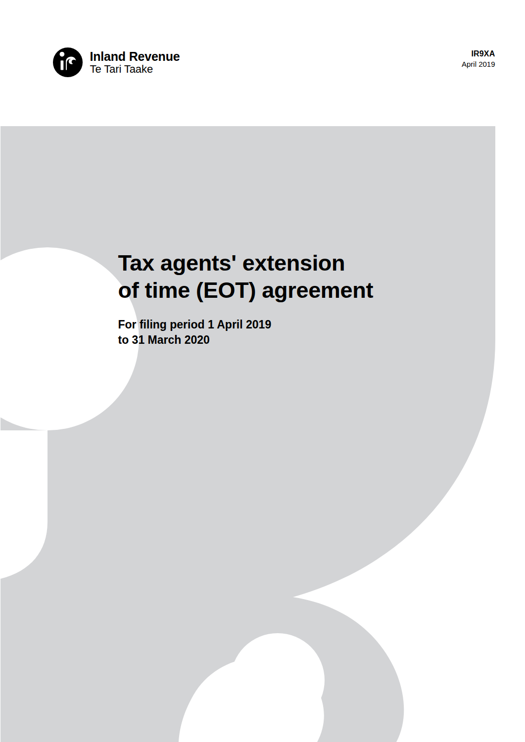Inland Revenue
Te Tari Taake
IR9XA
April 2019
Tax agents' extension
of time (EOT) agreement
For filing period 1 April 2019
to 31 March 2020